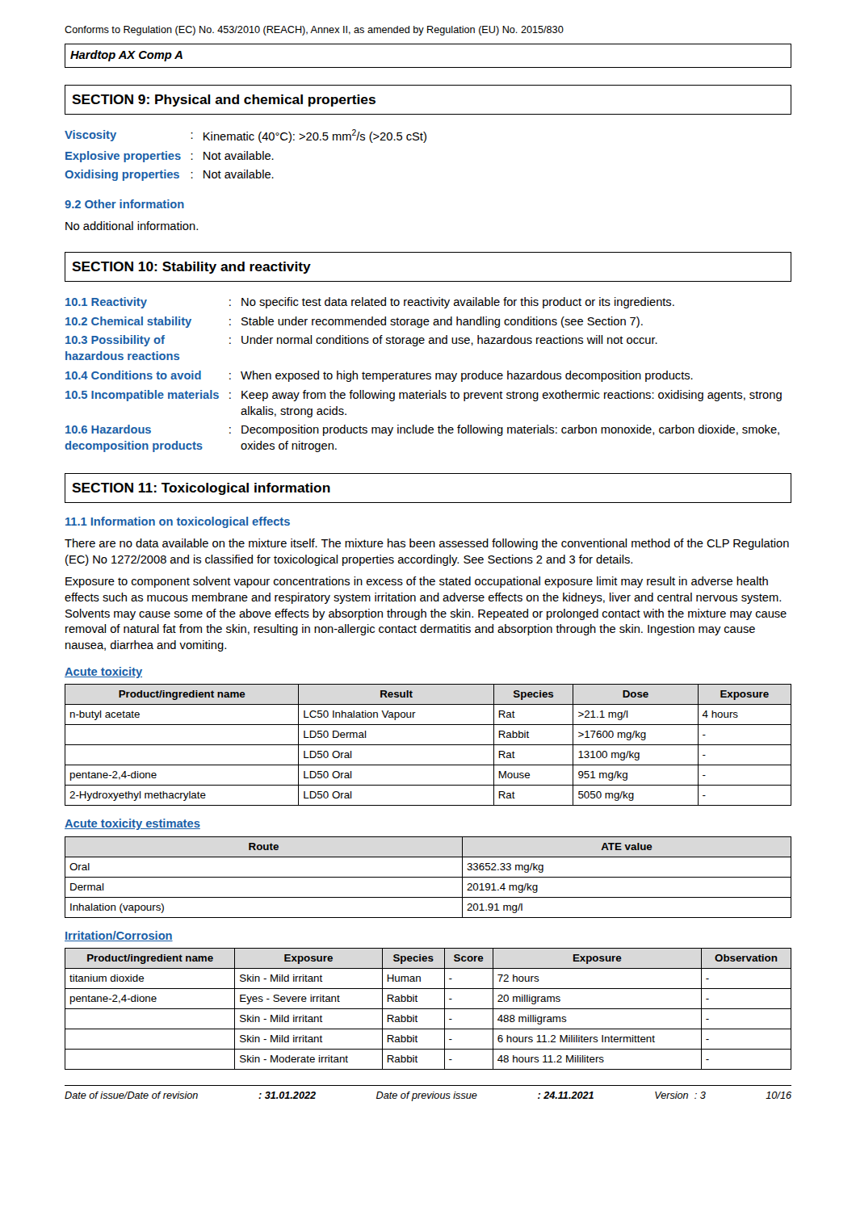Conforms to Regulation (EC) No. 453/2010 (REACH), Annex II, as amended by Regulation (EU) No. 2015/830
Hardtop AX Comp A
SECTION 9: Physical and chemical properties
| Viscosity | : | Kinematic (40°C): >20.5 mm 2 /s (>20.5 cSt) |
| Explosive properties | : | Not available. |
| Oxidising properties | : | Not available. |
9.2 Other information
No additional information.
SECTION 10: Stability and reactivity
| 10.1 Reactivity | : | No specific test data related to reactivity available for this product or its ingredients. |
| 10.2 Chemical stability | : | Stable under recommended storage and handling conditions (see Section 7). |
| 10.3 Possibility of hazardous reactions | : | Under normal conditions of storage and use, hazardous reactions will not occur. |
| 10.4 Conditions to avoid | : | When exposed to high temperatures may produce hazardous decomposition products. |
| 10.5 Incompatible materials | : | Keep away from the following materials to prevent strong exothermic reactions: oxidising agents, strong alkalis, strong acids. |
| 10.6 Hazardous decomposition products | : | Decomposition products may include the following materials: carbon monoxide, carbon dioxide, smoke, oxides of nitrogen. |
SECTION 11: Toxicological information
11.1 Information on toxicological effects
There are no data available on the mixture itself. The mixture has been assessed following the conventional method of the CLP Regulation (EC) No 1272/2008 and is classified for toxicological properties accordingly. See Sections 2 and 3 for details.
Exposure to component solvent vapour concentrations in excess of the stated occupational exposure limit may result in adverse health effects such as mucous membrane and respiratory system irritation and adverse effects on the kidneys, liver and central nervous system. Solvents may cause some of the above effects by absorption through the skin. Repeated or prolonged contact with the mixture may cause removal of natural fat from the skin, resulting in non-allergic contact dermatitis and absorption through the skin. Ingestion may cause nausea, diarrhea and vomiting.
Acute toxicity
| Product/ingredient name | Result | Species | Dose | Exposure |
| --- | --- | --- | --- | --- |
| n-butyl acetate | LC50 Inhalation Vapour | Rat | >21.1 mg/l | 4 hours |
| | LD50 Dermal | Rabbit | >17600 mg/kg | - |
| | LD50 Oral | Rat | 13100 mg/kg | - |
| pentane-2,4-dione | LD50 Oral | Mouse | 951 mg/kg | - |
| 2-Hydroxyethyl methacrylate | LD50 Oral | Rat | 5050 mg/kg | - |
Acute toxicity estimates
| Route | ATE value |
| --- | --- |
| Oral | 33652.33 mg/kg |
| Dermal | 20191.4 mg/kg |
| Inhalation (vapours) | 201.91 mg/l |
Irritation/Corrosion
| Product/ingredient name | Exposure | Species | Score | Exposure | Observation |
| --- | --- | --- | --- | --- | --- |
| titanium dioxide | Skin - Mild irritant | Human | - | 72 hours | - |
| pentane-2,4-dione | Eyes - Severe irritant | Rabbit | - | 20 milligrams | - |
| | Skin - Mild irritant | Rabbit | - | 488 milligrams | - |
| | Skin - Mild irritant | Rabbit | - | 6 hours 11.2 Mililiters Intermittent | - |
| | Skin - Moderate irritant | Rabbit | - | 48 hours 11.2 Mililiters | - |
Date of issue/Date of revision : 31.01.2022 Date of previous issue : 24.11.2021 Version : 3 10/16